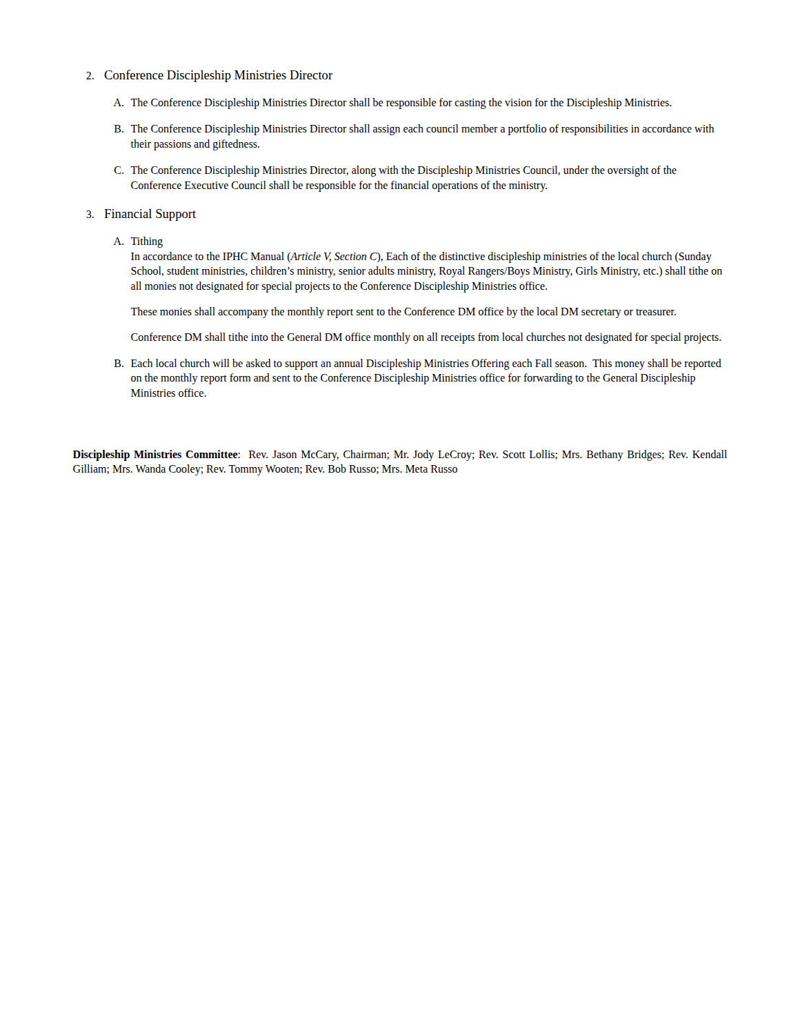Conference Discipleship Ministries Director
The Conference Discipleship Ministries Director shall be responsible for casting the vision for the Discipleship Ministries.
The Conference Discipleship Ministries Director shall assign each council member a portfolio of responsibilities in accordance with their passions and giftedness.
The Conference Discipleship Ministries Director, along with the Discipleship Ministries Council, under the oversight of the Conference Executive Council shall be responsible for the financial operations of the ministry.
Financial Support
Tithing
In accordance to the IPHC Manual (Article V, Section C), Each of the distinctive discipleship ministries of the local church (Sunday School, student ministries, children’s ministry, senior adults ministry, Royal Rangers/Boys Ministry, Girls Ministry, etc.) shall tithe on all monies not designated for special projects to the Conference Discipleship Ministries office.
These monies shall accompany the monthly report sent to the Conference DM office by the local DM secretary or treasurer.
Conference DM shall tithe into the General DM office monthly on all receipts from local churches not designated for special projects.
Each local church will be asked to support an annual Discipleship Ministries Offering each Fall season. This money shall be reported on the monthly report form and sent to the Conference Discipleship Ministries office for forwarding to the General Discipleship Ministries office.
Discipleship Ministries Committee: Rev. Jason McCary, Chairman; Mr. Jody LeCroy; Rev. Scott Lollis; Mrs. Bethany Bridges; Rev. Kendall Gilliam; Mrs. Wanda Cooley; Rev. Tommy Wooten; Rev. Bob Russo; Mrs. Meta Russo